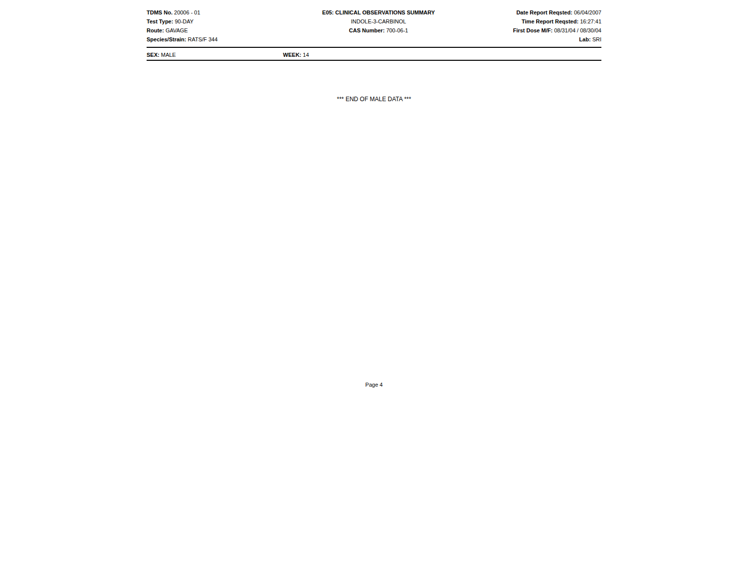| TDMS No. 20006 - 01 | E05: CLINICAL OBSERVATIONS SUMMARY | Date Report Reqsted: 06/04/2007 |
| Test Type: 90-DAY | INDOLE-3-CARBINOL | Time Report Reqsted: 16:27:41 |
| Route: GAVAGE | CAS Number: 700-06-1 | First Dose M/F: 08/31/04 / 08/30/04 |
| Species/Strain: RATS/F 344 | | Lab: SRI |
| SEX: MALE | WEEK: 14 |
*** END OF MALE DATA ***
Page 4